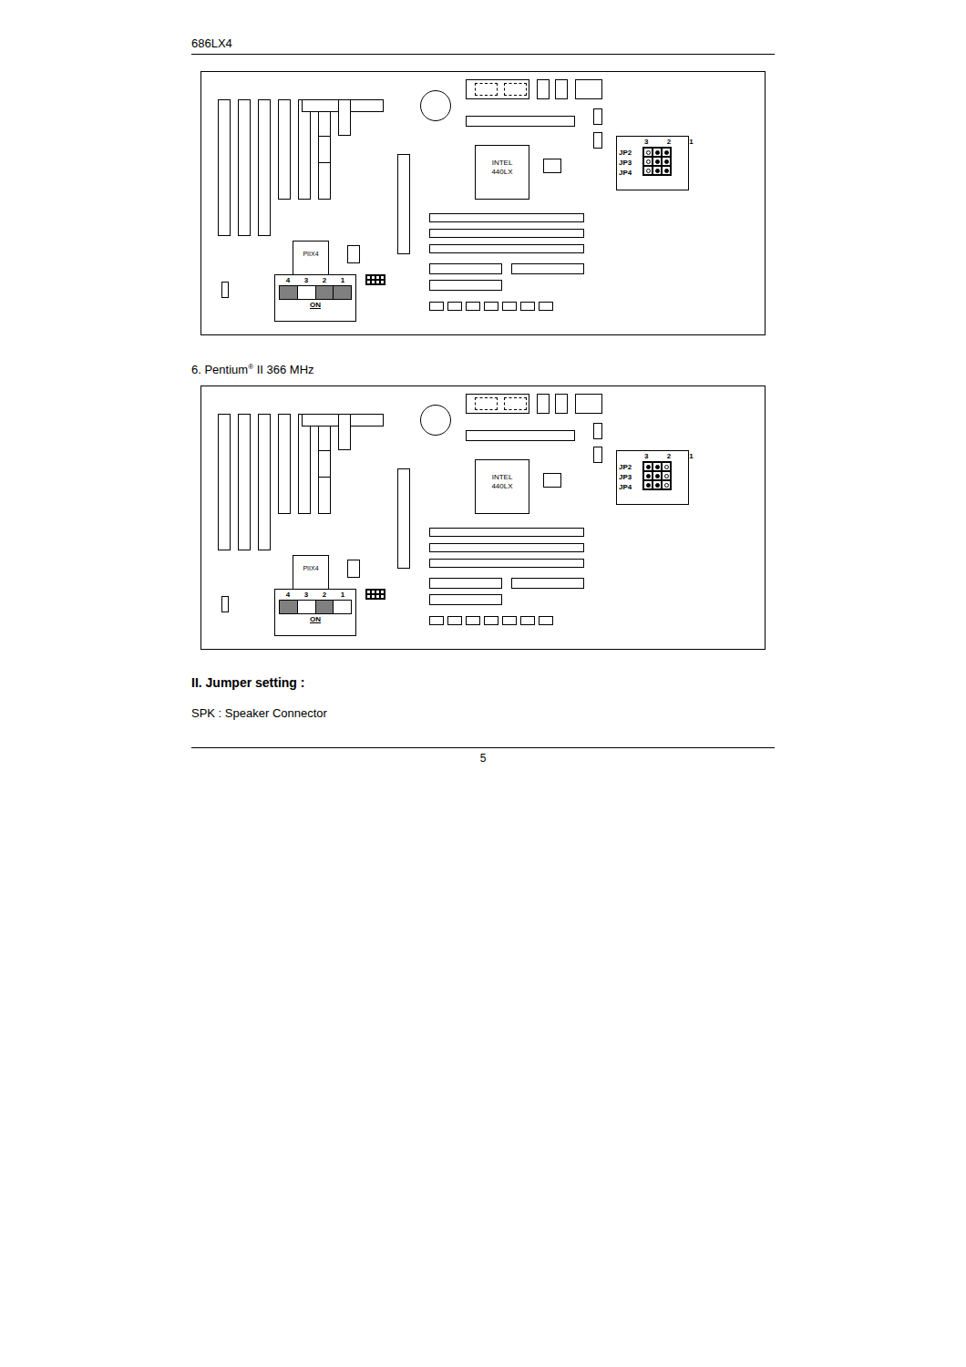686LX4
PIIX4
INTEL
440LX
4321
ON
3 2 1
JP2
JP3
JP4
6. Pentium® II 366 MHz
PIIX4
INTEL
440LX
4321
ON
3 2 1
JP2
JP3
JP4
II. Jumper setting :
SPK : Speaker Connector
5